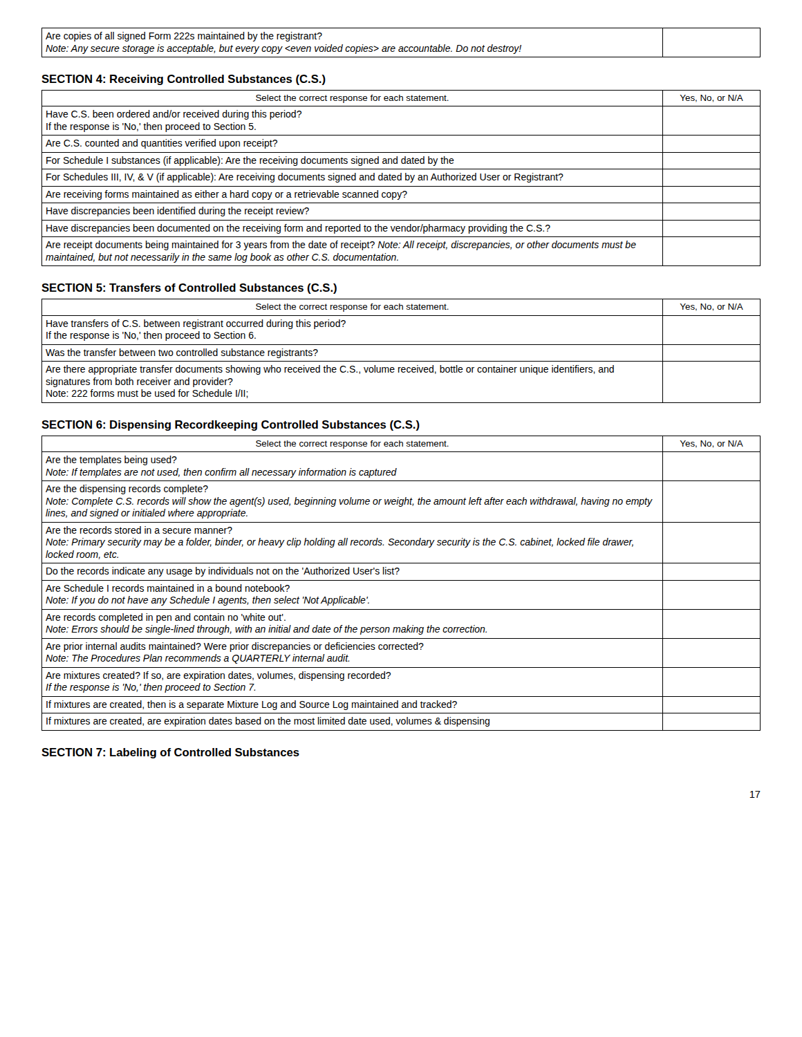| Are copies of all signed Form 222s maintained by the registrant? Note: Any secure storage is acceptable, but every copy <even voided copies> are accountable. Do not destroy! | |
SECTION 4: Receiving Controlled Substances (C.S.)
| Select the correct response for each statement. | Yes, No, or N/A |
| Have C.S. been ordered and/or received during this period? If the response is 'No,' then proceed to Section 5. | |
| Are C.S. counted and quantities verified upon receipt? | |
| For Schedule I substances (if applicable): Are the receiving documents signed and dated by the | |
| For Schedules III, IV, & V (if applicable): Are receiving documents signed and dated by an Authorized User or Registrant? | |
| Are receiving forms maintained as either a hard copy or a retrievable scanned copy? | |
| Have discrepancies been identified during the receipt review? | |
| Have discrepancies been documented on the receiving form and reported to the vendor/pharmacy providing the C.S.? | |
| Are receipt documents being maintained for 3 years from the date of receipt? Note: All receipt, discrepancies, or other documents must be maintained, but not necessarily in the same log book as other C.S. documentation. | |
SECTION 5: Transfers of Controlled Substances (C.S.)
| Select the correct response for each statement. | Yes, No, or N/A |
| Have transfers of C.S. between registrant occurred during this period? If the response is 'No,' then proceed to Section 6. | |
| Was the transfer between two controlled substance registrants? | |
| Are there appropriate transfer documents showing who received the C.S., volume received, bottle or container unique identifiers, and signatures from both receiver and provider? Note: 222 forms must be used for Schedule I/II; | |
SECTION 6: Dispensing Recordkeeping Controlled Substances (C.S.)
| Select the correct response for each statement. | Yes, No, or N/A |
| Are the templates being used? Note: If templates are not used, then confirm all necessary information is captured | |
| Are the dispensing records complete? Note: Complete C.S. records will show the agent(s) used, beginning volume or weight, the amount left after each withdrawal, having no empty lines, and signed or initialed where appropriate. | |
| Are the records stored in a secure manner? Note: Primary security may be a folder, binder, or heavy clip holding all records. Secondary security is the C.S. cabinet, locked file drawer, locked room, etc. | |
| Do the records indicate any usage by individuals not on the 'Authorized User's list? | |
| Are Schedule I records maintained in a bound notebook? Note: If you do not have any Schedule I agents, then select 'Not Applicable'. | |
| Are records completed in pen and contain no 'white out'. Note: Errors should be single-lined through, with an initial and date of the person making the correction. | |
| Are prior internal audits maintained? Were prior discrepancies or deficiencies corrected? Note: The Procedures Plan recommends a QUARTERLY internal audit. | |
| Are mixtures created? If so, are expiration dates, volumes, dispensing recorded? If the response is 'No,' then proceed to Section 7. | |
| If mixtures are created, then is a separate Mixture Log and Source Log maintained and tracked? | |
| If mixtures are created, are expiration dates based on the most limited date used, volumes & dispensing | |
SECTION 7: Labeling of Controlled Substances
17